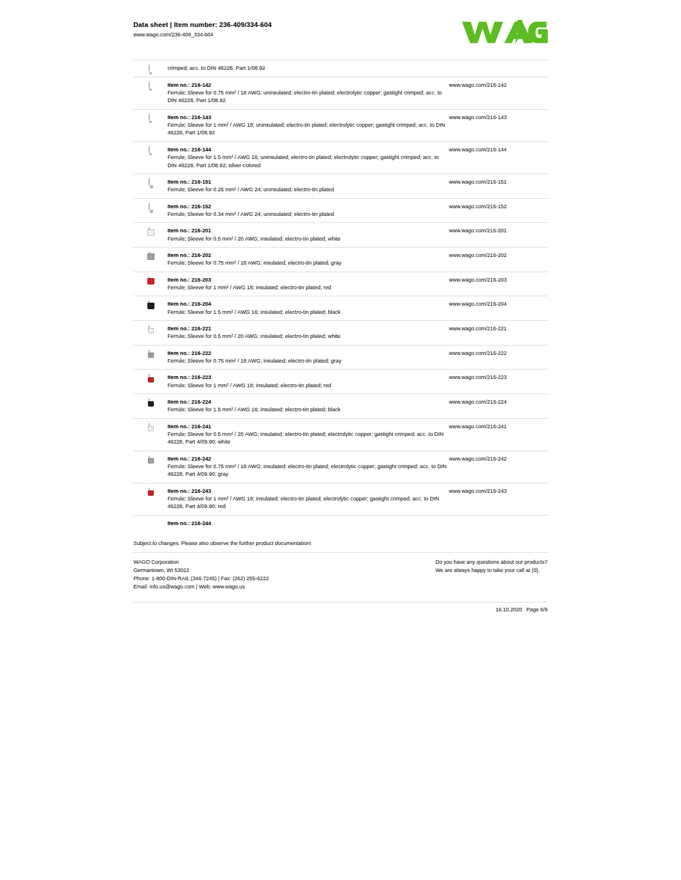Data sheet | Item number: 236-409/334-604
www.wago.com/236-409_334-604
| | crimped; acc. to DIN 46228, Part 1/08.92 | |
| | Item no.: 216-142 Ferrule; Sleeve for 0.75 mm² / 18 AWG; uninsulated; electro-tin plated; electrolytic copper; gastight crimped; acc. to DIN 46228, Part 1/08.92 | www.wago.com/216-142 |
| | Item no.: 216-143 Ferrule; Sleeve for 1 mm² / AWG 18; uninsulated; electro-tin plated; electrolytic copper; gastight crimped; acc. to DIN 46228, Part 1/08.92 | www.wago.com/216-143 |
| | Item no.: 216-144 Ferrule; Sleeve for 1.5 mm² / AWG 16; uninsulated; electro-tin plated; electrolytic copper; gastight crimped; acc. to DIN 46228, Part 1/08.92; silver-colored | www.wago.com/216-144 |
| | Item no.: 216-151 Ferrule; Sleeve for 0.25 mm² / AWG 24; uninsulated; electro-tin plated | www.wago.com/216-151 |
| | Item no.: 216-152 Ferrule; Sleeve for 0.34 mm² / AWG 24; uninsulated; electro-tin plated | www.wago.com/216-152 |
| | Item no.: 216-201 Ferrule; Sleeve for 0.5 mm² / 20 AWG; insulated; electro-tin plated; white | www.wago.com/216-201 |
| | Item no.: 216-202 Ferrule; Sleeve for 0.75 mm² / 18 AWG; insulated; electro-tin plated; gray | www.wago.com/216-202 |
| | Item no.: 216-203 Ferrule; Sleeve for 1 mm² / AWG 18; insulated; electro-tin plated; red | www.wago.com/216-203 |
| | Item no.: 216-204 Ferrule; Sleeve for 1.5 mm² / AWG 16; insulated; electro-tin plated; black | www.wago.com/216-204 |
| | Item no.: 216-221 Ferrule; Sleeve for 0.5 mm² / 20 AWG; insulated; electro-tin plated; white | www.wago.com/216-221 |
| | Item no.: 216-222 Ferrule; Sleeve for 0.75 mm² / 18 AWG; insulated; electro-tin plated; gray | www.wago.com/216-222 |
| | Item no.: 216-223 Ferrule; Sleeve for 1 mm² / AWG 18; insulated; electro-tin plated; red | www.wago.com/216-223 |
| | Item no.: 216-224 Ferrule; Sleeve for 1.5 mm² / AWG 16; insulated; electro-tin plated; black | www.wago.com/216-224 |
| | Item no.: 216-241 Ferrule; Sleeve for 0.5 mm² / 20 AWG; insulated; electro-tin plated; electrolytic copper; gastight crimped; acc. to DIN 46228, Part 4/09.90; white | www.wago.com/216-241 |
| | Item no.: 216-242 Ferrule; Sleeve for 0.75 mm² / 18 AWG; insulated; electro-tin plated; electrolytic copper; gastight crimped; acc. to DIN 46228, Part 4/09.90; gray | www.wago.com/216-242 |
| | Item no.: 216-243 Ferrule; Sleeve for 1 mm² / AWG 18; insulated; electro-tin plated; electrolytic copper; gastight crimped; acc. to DIN 46228, Part 4/09.90; red | www.wago.com/216-243 |
| | Item no.: 216-244 | |
Subject to changes. Please also observe the further product documentation!
WAGO Corporation
Germantown, WI 53022
Phone: 1-800-DIN-RAIL (346-7245) | Fax: (262) 255-6222
Email: info.us@wago.com | Web: www.wago.us
Do you have any questions about our products?
We are always happy to take your call at {0}.
16.10.2020 Page 6/9